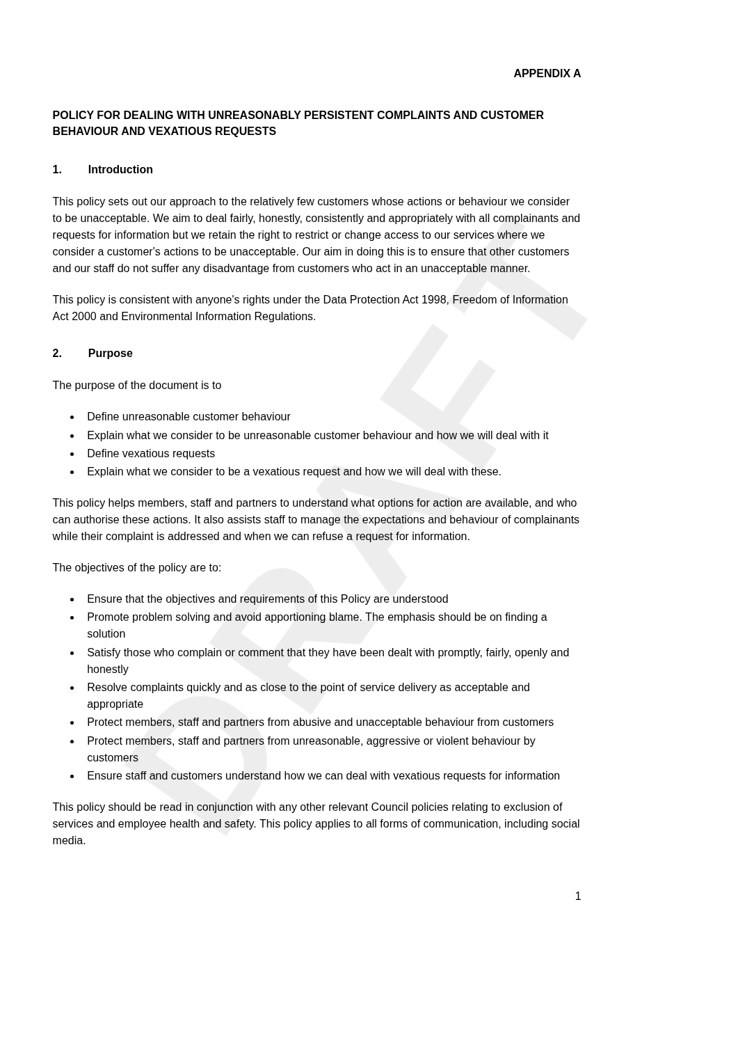DRAFT
APPENDIX A
POLICY FOR DEALING WITH UNREASONABLY PERSISTENT COMPLAINTS AND CUSTOMER BEHAVIOUR AND VEXATIOUS REQUESTS
1. Introduction
This policy sets out our approach to the relatively few customers whose actions or behaviour we consider to be unacceptable. We aim to deal fairly, honestly, consistently and appropriately with all complainants and requests for information but we retain the right to restrict or change access to our services where we consider a customer's actions to be unacceptable. Our aim in doing this is to ensure that other customers and our staff do not suffer any disadvantage from customers who act in an unacceptable manner.
This policy is consistent with anyone's rights under the Data Protection Act 1998, Freedom of Information Act 2000 and Environmental Information Regulations.
2. Purpose
The purpose of the document is to
Define unreasonable customer behaviour
Explain what we consider to be unreasonable customer behaviour and how we will deal with it
Define vexatious requests
Explain what we consider to be a vexatious request and how we will deal with these.
This policy helps members, staff and partners to understand what options for action are available, and who can authorise these actions. It also assists staff to manage the expectations and behaviour of complainants while their complaint is addressed and when we can refuse a request for information.
The objectives of the policy are to:
Ensure that the objectives and requirements of this Policy are understood
Promote problem solving and avoid apportioning blame. The emphasis should be on finding a solution
Satisfy those who complain or comment that they have been dealt with promptly, fairly, openly and honestly
Resolve complaints quickly and as close to the point of service delivery as acceptable and appropriate
Protect members, staff and partners from abusive and unacceptable behaviour from customers
Protect members, staff and partners from unreasonable, aggressive or violent behaviour by customers
Ensure staff and customers understand how we can deal with vexatious requests for information
This policy should be read in conjunction with any other relevant Council policies relating to exclusion of services and employee health and safety. This policy applies to all forms of communication, including social media.
1